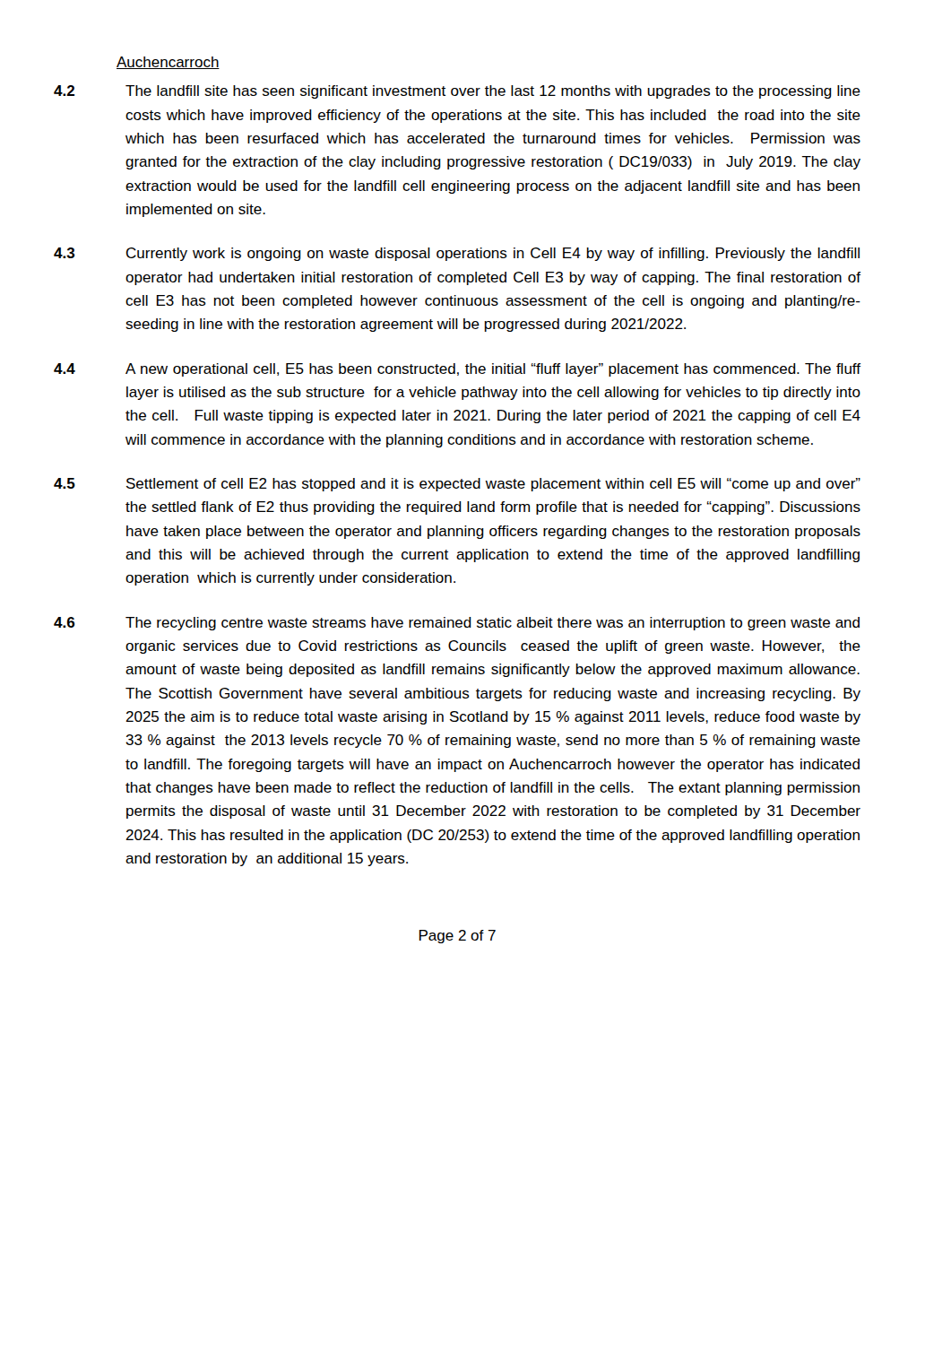Auchencarroch
4.2
The landfill site has seen significant investment over the last 12 months with upgrades to the processing line costs which have improved efficiency of the operations at the site. This has included the road into the site which has been resurfaced which has accelerated the turnaround times for vehicles. Permission was granted for the extraction of the clay including progressive restoration ( DC19/033) in July 2019. The clay extraction would be used for the landfill cell engineering process on the adjacent landfill site and has been implemented on site.
4.3
Currently work is ongoing on waste disposal operations in Cell E4 by way of infilling. Previously the landfill operator had undertaken initial restoration of completed Cell E3 by way of capping. The final restoration of cell E3 has not been completed however continuous assessment of the cell is ongoing and planting/re-seeding in line with the restoration agreement will be progressed during 2021/2022.
4.4
A new operational cell, E5 has been constructed, the initial “fluff layer” placement has commenced. The fluff layer is utilised as the sub structure for a vehicle pathway into the cell allowing for vehicles to tip directly into the cell. Full waste tipping is expected later in 2021. During the later period of 2021 the capping of cell E4 will commence in accordance with the planning conditions and in accordance with restoration scheme.
4.5
Settlement of cell E2 has stopped and it is expected waste placement within cell E5 will “come up and over” the settled flank of E2 thus providing the required land form profile that is needed for “capping”. Discussions have taken place between the operator and planning officers regarding changes to the restoration proposals and this will be achieved through the current application to extend the time of the approved landfilling operation which is currently under consideration.
4.6
The recycling centre waste streams have remained static albeit there was an interruption to green waste and organic services due to Covid restrictions as Councils ceased the uplift of green waste. However, the amount of waste being deposited as landfill remains significantly below the approved maximum allowance. The Scottish Government have several ambitious targets for reducing waste and increasing recycling. By 2025 the aim is to reduce total waste arising in Scotland by 15 % against 2011 levels, reduce food waste by 33 % against the 2013 levels recycle 70 % of remaining waste, send no more than 5 % of remaining waste to landfill. The foregoing targets will have an impact on Auchencarroch however the operator has indicated that changes have been made to reflect the reduction of landfill in the cells. The extant planning permission permits the disposal of waste until 31 December 2022 with restoration to be completed by 31 December 2024. This has resulted in the application (DC 20/253) to extend the time of the approved landfilling operation and restoration by an additional 15 years.
Page 2 of 7